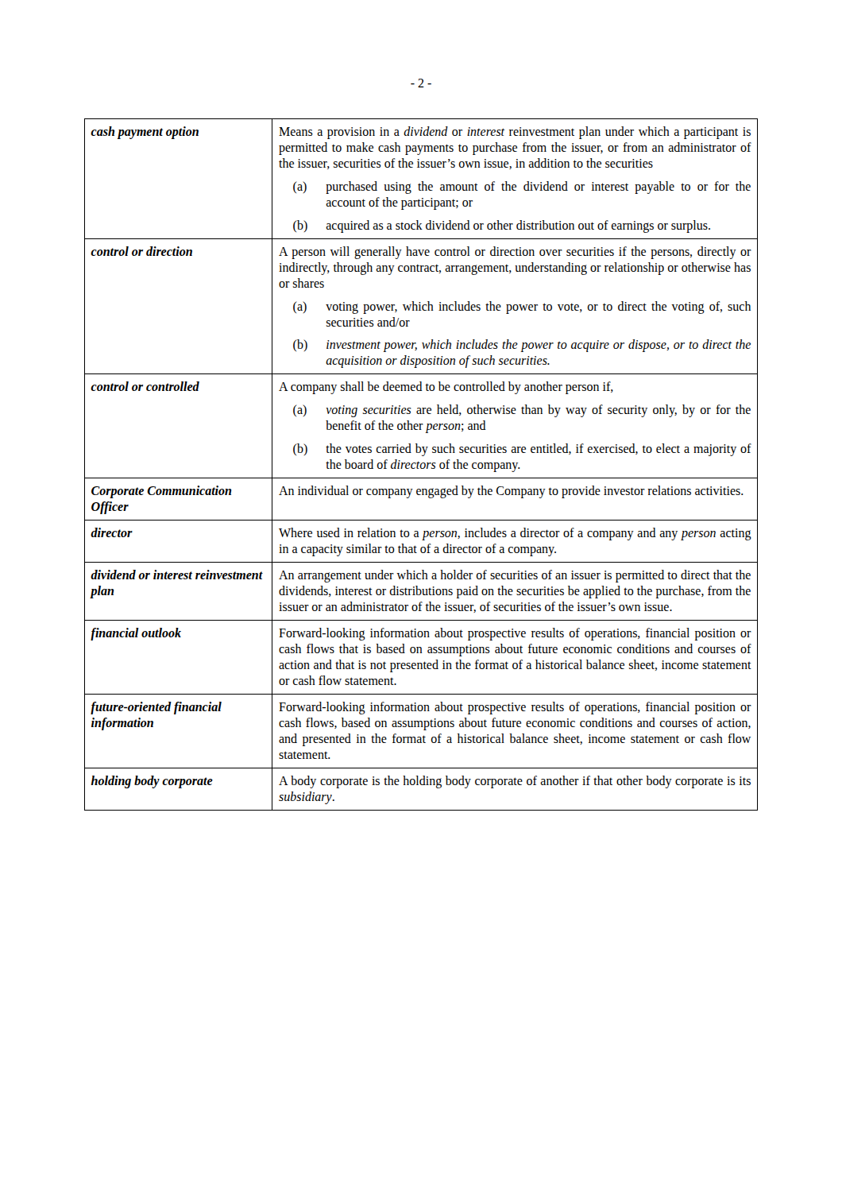- 2 -
| cash payment option | Means a provision in a dividend or interest reinvestment plan under which a participant is permitted to make cash payments to purchase from the issuer, or from an administrator of the issuer, securities of the issuer’s own issue, in addition to the securities (a) purchased using the amount of the dividend or interest payable to or for the account of the participant; or (b) acquired as a stock dividend or other distribution out of earnings or surplus. |
| control or direction | A person will generally have control or direction over securities if the persons, directly or indirectly, through any contract, arrangement, understanding or relationship or otherwise has or shares (a) voting power, which includes the power to vote, or to direct the voting of, such securities and/or (b) investment power, which includes the power to acquire or dispose, or to direct the acquisition or disposition of such securities. |
| control or controlled | A company shall be deemed to be controlled by another person if, (a) voting securities are held, otherwise than by way of security only, by or for the benefit of the other person ; and (b) the votes carried by such securities are entitled, if exercised, to elect a majority of the board of directors of the company. |
| Corporate Communication Officer | An individual or company engaged by the Company to provide investor relations activities. |
| director | Where used in relation to a person , includes a director of a company and any person acting in a capacity similar to that of a director of a company. |
| dividend or interest reinvestment plan | An arrangement under which a holder of securities of an issuer is permitted to direct that the dividends, interest or distributions paid on the securities be applied to the purchase, from the issuer or an administrator of the issuer, of securities of the issuer’s own issue. |
| financial outlook | Forward-looking information about prospective results of operations, financial position or cash flows that is based on assumptions about future economic conditions and courses of action and that is not presented in the format of a historical balance sheet, income statement or cash flow statement. |
| future-oriented financial information | Forward-looking information about prospective results of operations, financial position or cash flows, based on assumptions about future economic conditions and courses of action, and presented in the format of a historical balance sheet, income statement or cash flow statement. |
| holding body corporate | A body corporate is the holding body corporate of another if that other body corporate is its subsidiary . |